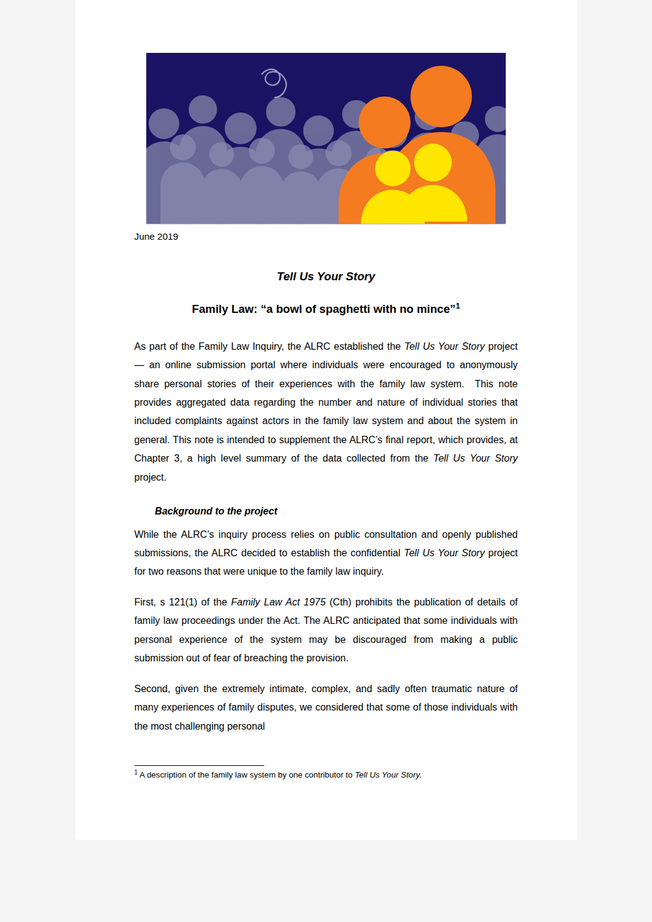June 2019
Tell Us Your Story
Family Law: “a bowl of spaghetti with no mince”1
As part of the Family Law Inquiry, the ALRC established the Tell Us Your Story project — an online submission portal where individuals were encouraged to anonymously share personal stories of their experiences with the family law system. This note provides aggregated data regarding the number and nature of individual stories that included complaints against actors in the family law system and about the system in general. This note is intended to supplement the ALRC’s final report, which provides, at Chapter 3, a high level summary of the data collected from the Tell Us Your Story project.
Background to the project
While the ALRC’s inquiry process relies on public consultation and openly published submissions, the ALRC decided to establish the confidential Tell Us Your Story project for two reasons that were unique to the family law inquiry.
First, s 121(1) of the Family Law Act 1975 (Cth) prohibits the publication of details of family law proceedings under the Act. The ALRC anticipated that some individuals with personal experience of the system may be discouraged from making a public submission out of fear of breaching the provision.
Second, given the extremely intimate, complex, and sadly often traumatic nature of many experiences of family disputes, we considered that some of those individuals with the most challenging personal
1 A description of the family law system by one contributor to Tell Us Your Story.